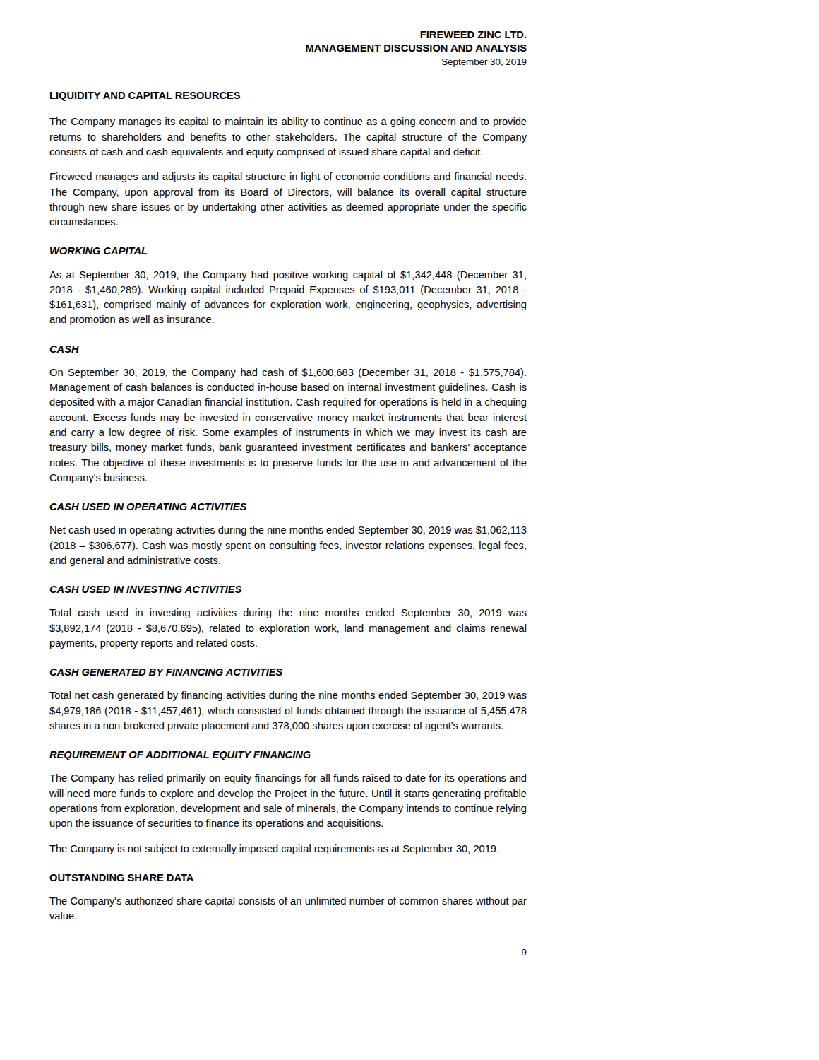FIREWEED ZINC LTD.
MANAGEMENT DISCUSSION AND ANALYSIS
September 30, 2019
Liquidity and Capital Resources
The Company manages its capital to maintain its ability to continue as a going concern and to provide returns to shareholders and benefits to other stakeholders. The capital structure of the Company consists of cash and cash equivalents and equity comprised of issued share capital and deficit.
Fireweed manages and adjusts its capital structure in light of economic conditions and financial needs. The Company, upon approval from its Board of Directors, will balance its overall capital structure through new share issues or by undertaking other activities as deemed appropriate under the specific circumstances.
Working Capital
As at September 30, 2019, the Company had positive working capital of $1,342,448 (December 31, 2018 - $1,460,289). Working capital included Prepaid Expenses of $193,011 (December 31, 2018 - $161,631), comprised mainly of advances for exploration work, engineering, geophysics, advertising and promotion as well as insurance.
Cash
On September 30, 2019, the Company had cash of $1,600,683 (December 31, 2018 - $1,575,784). Management of cash balances is conducted in-house based on internal investment guidelines. Cash is deposited with a major Canadian financial institution. Cash required for operations is held in a chequing account. Excess funds may be invested in conservative money market instruments that bear interest and carry a low degree of risk. Some examples of instruments in which we may invest its cash are treasury bills, money market funds, bank guaranteed investment certificates and bankers' acceptance notes. The objective of these investments is to preserve funds for the use in and advancement of the Company's business.
Cash Used in Operating Activities
Net cash used in operating activities during the nine months ended September 30, 2019 was $1,062,113 (2018 – $306,677). Cash was mostly spent on consulting fees, investor relations expenses, legal fees, and general and administrative costs.
Cash Used in Investing Activities
Total cash used in investing activities during the nine months ended September 30, 2019 was $3,892,174 (2018 - $8,670,695), related to exploration work, land management and claims renewal payments, property reports and related costs.
Cash Generated by Financing Activities
Total net cash generated by financing activities during the nine months ended September 30, 2019 was $4,979,186 (2018 - $11,457,461), which consisted of funds obtained through the issuance of 5,455,478 shares in a non-brokered private placement and 378,000 shares upon exercise of agent's warrants.
Requirement of Additional Equity Financing
The Company has relied primarily on equity financings for all funds raised to date for its operations and will need more funds to explore and develop the Project in the future. Until it starts generating profitable operations from exploration, development and sale of minerals, the Company intends to continue relying upon the issuance of securities to finance its operations and acquisitions.
The Company is not subject to externally imposed capital requirements as at September 30, 2019.
Outstanding Share Data
The Company's authorized share capital consists of an unlimited number of common shares without par value.
9